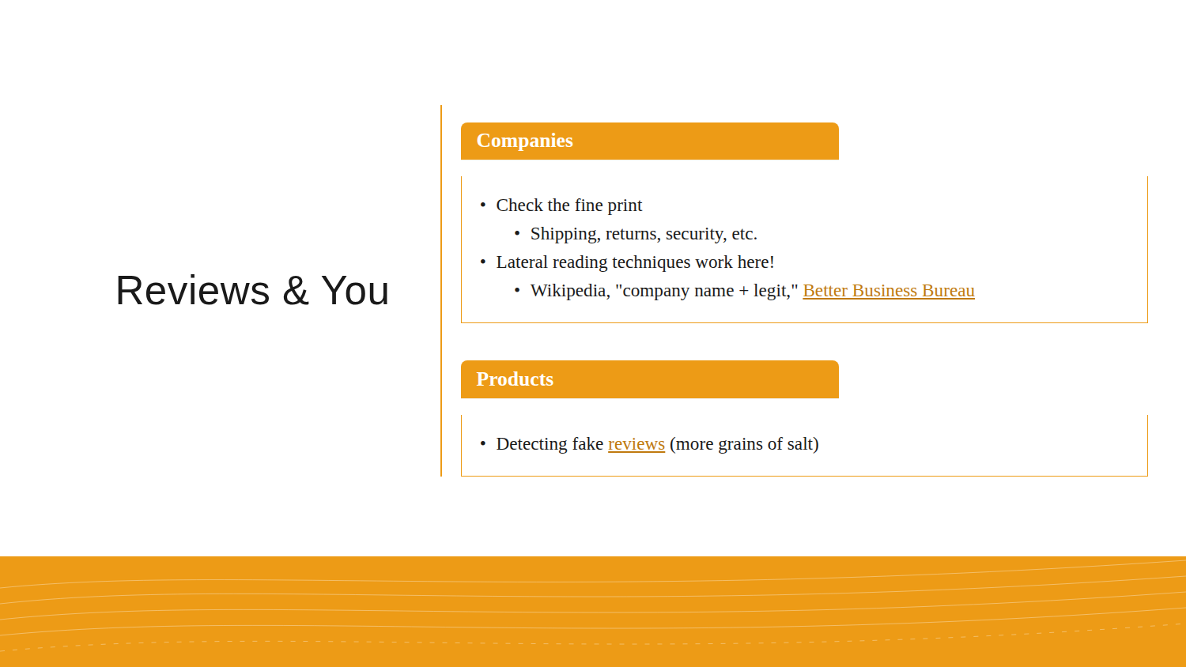Reviews & You
Companies
Check the fine print
Shipping, returns, security, etc.
Lateral reading techniques work here!
Wikipedia, "company name + legit," Better Business Bureau
Products
Detecting fake reviews (more grains of salt)